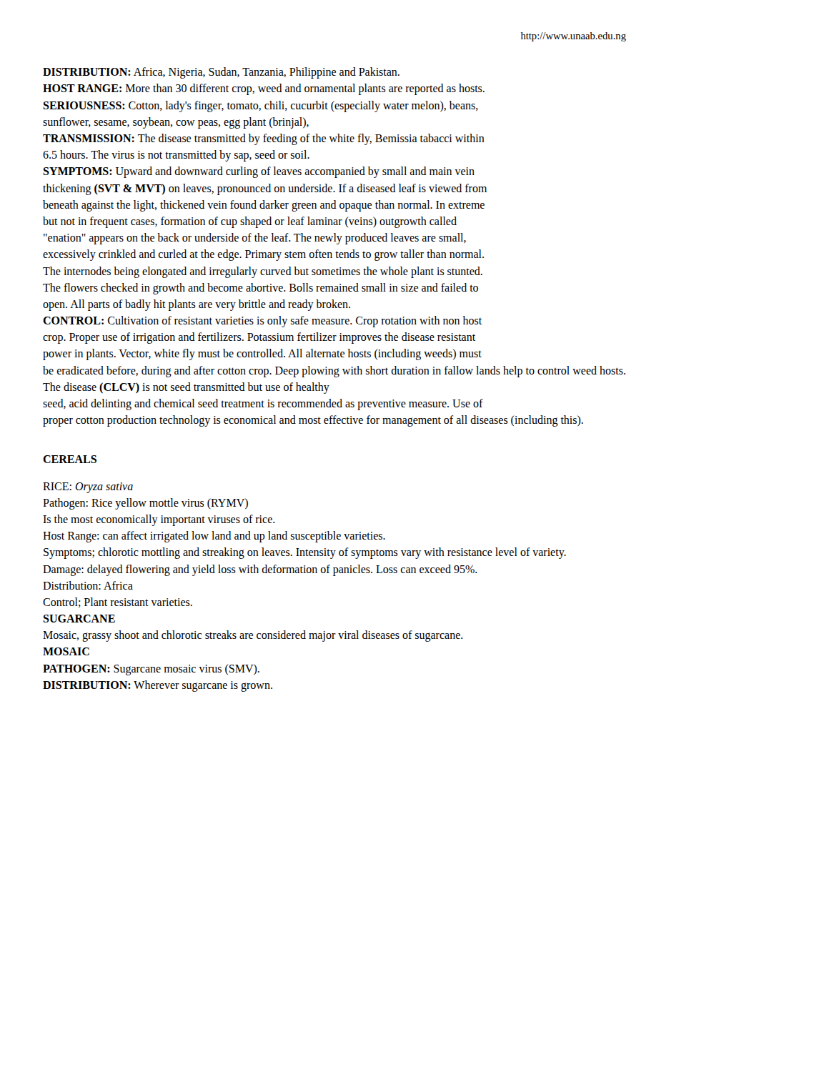http://www.unaab.edu.ng
DISTRIBUTION: Africa, Nigeria, Sudan, Tanzania, Philippine and Pakistan.
HOST RANGE: More than 30 different crop, weed and ornamental plants are reported as hosts.
SERIOUSNESS: Cotton, lady's finger, tomato, chili, cucurbit (especially water melon), beans,
sunflower, sesame, soybean, cow peas, egg plant (brinjal),
TRANSMISSION: The disease transmitted by feeding of the white fly, Bemissia tabacci within
6.5 hours. The virus is not transmitted by sap, seed or soil.
SYMPTOMS: Upward and downward curling of leaves accompanied by small and main vein
thickening (SVT & MVT) on leaves, pronounced on underside. If a diseased leaf is viewed from
beneath against the light, thickened vein found darker green and opaque than normal. In extreme
but not in frequent cases, formation of cup shaped or leaf laminar (veins) outgrowth called
"enation" appears on the back or underside of the leaf. The newly produced leaves are small,
excessively crinkled and curled at the edge. Primary stem often tends to grow taller than normal.
The internodes being elongated and irregularly curved but sometimes the whole plant is stunted.
The flowers checked in growth and become abortive. Bolls remained small in size and failed to
open. All parts of badly hit plants are very brittle and ready broken.
CONTROL: Cultivation of resistant varieties is only safe measure. Crop rotation with non host
crop. Proper use of irrigation and fertilizers. Potassium fertilizer improves the disease resistant
power in plants. Vector, white fly must be controlled. All alternate hosts (including weeds) must
be eradicated before, during and after cotton crop. Deep plowing with short duration in fallow lands help to control weed hosts. The disease (CLCV) is not seed transmitted but use of healthy
seed, acid delinting and chemical seed treatment is recommended as preventive measure. Use of
proper cotton production technology is economical and most effective for management of all diseases (including this).
CEREALS
RICE: Oryza sativa
Pathogen: Rice yellow mottle virus (RYMV)
Is the most economically important viruses of rice.
Host Range: can affect irrigated low land and up land susceptible varieties.
Symptoms; chlorotic mottling and streaking on leaves. Intensity of symptoms vary with resistance level of variety.
Damage: delayed flowering and yield loss with deformation of panicles. Loss can exceed 95%.
Distribution: Africa
Control; Plant resistant varieties.
SUGARCANE
Mosaic, grassy shoot and chlorotic streaks are considered major viral diseases of sugarcane.
MOSAIC
PATHOGEN: Sugarcane mosaic virus (SMV).
DISTRIBUTION: Wherever sugarcane is grown.